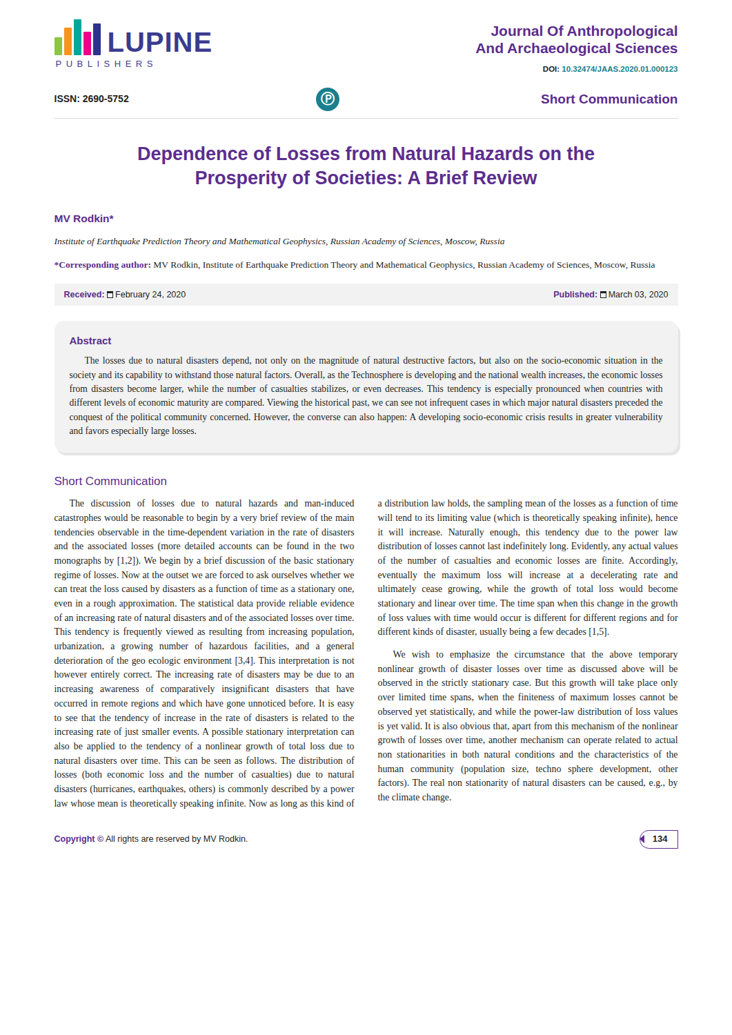LUPINE
PUBLISHERS
Journal Of Anthropological
And Archaeological Sciences
DOI: 10.32474/JAAS.2020.01.000123
ISSN: 2690-5752
Ⓟ
Short Communication
Dependence of Losses from Natural Hazards on the
Prosperity of Societies: A Brief Review
MV Rodkin*
Institute of Earthquake Prediction Theory and Mathematical Geophysics, Russian Academy of Sciences, Moscow, Russia
*Corresponding author: MV Rodkin, Institute of Earthquake Prediction Theory and Mathematical Geophysics, Russian Academy of Sciences, Moscow, Russia
Received: February 24, 2020
Published: March 03, 2020
Abstract
The losses due to natural disasters depend, not only on the magnitude of natural destructive factors, but also on the socio-economic situation in the society and its capability to withstand those natural factors. Overall, as the Technosphere is developing and the national wealth increases, the economic losses from disasters become larger, while the number of casualties stabilizes, or even decreases. This tendency is especially pronounced when countries with different levels of economic maturity are compared. Viewing the historical past, we can see not infrequent cases in which major natural disasters preceded the conquest of the political community concerned. However, the converse can also happen: A developing socio-economic crisis results in greater vulnerability and favors especially large losses.
Short Communication
The discussion of losses due to natural hazards and man-induced catastrophes would be reasonable to begin by a very brief review of the main tendencies observable in the time-dependent variation in the rate of disasters and the associated losses (more detailed accounts can be found in the two monographs by [1,2]). We begin by a brief discussion of the basic stationary regime of losses. Now at the outset we are forced to ask ourselves whether we can treat the loss caused by disasters as a function of time as a stationary one, even in a rough approximation. The statistical data provide reliable evidence of an increasing rate of natural disasters and of the associated losses over time. This tendency is frequently viewed as resulting from increasing population, urbanization, a growing number of hazardous facilities, and a general deterioration of the geo ecologic environment [3,4]. This interpretation is not however entirely correct. The increasing rate of disasters may be due to an increasing awareness of comparatively insignificant disasters that have occurred in remote regions and which have gone unnoticed before. It is easy to see that the tendency of increase in the rate of disasters is related to the increasing rate of just smaller events. A possible stationary interpretation can also be applied to the tendency of a nonlinear growth of total loss due to natural disasters over time. This can be seen as follows. The distribution of losses (both economic loss and the number of casualties) due to natural disasters (hurricanes, earthquakes, others) is commonly described by a power law whose mean is theoretically speaking infinite. Now as long as this kind of a distribution law holds, the sampling mean of the losses as a function of time will tend to its limiting value (which is theoretically speaking infinite), hence it will increase. Naturally enough, this tendency due to the power law distribution of losses cannot last indefinitely long. Evidently, any actual values of the number of casualties and economic losses are finite. Accordingly, eventually the maximum loss will increase at a decelerating rate and ultimately cease growing, while the growth of total loss would become stationary and linear over time. The time span when this change in the growth of loss values with time would occur is different for different regions and for different kinds of disaster, usually being a few decades [1,5].
We wish to emphasize the circumstance that the above temporary nonlinear growth of disaster losses over time as discussed above will be observed in the strictly stationary case. But this growth will take place only over limited time spans, when the finiteness of maximum losses cannot be observed yet statistically, and while the power-law distribution of loss values is yet valid. It is also obvious that, apart from this mechanism of the nonlinear growth of losses over time, another mechanism can operate related to actual non stationarities in both natural conditions and the characteristics of the human community (population size, techno sphere development, other factors). The real non stationarity of natural disasters can be caused, e.g., by the climate change.
Copyright © All rights are reserved by MV Rodkin.
134